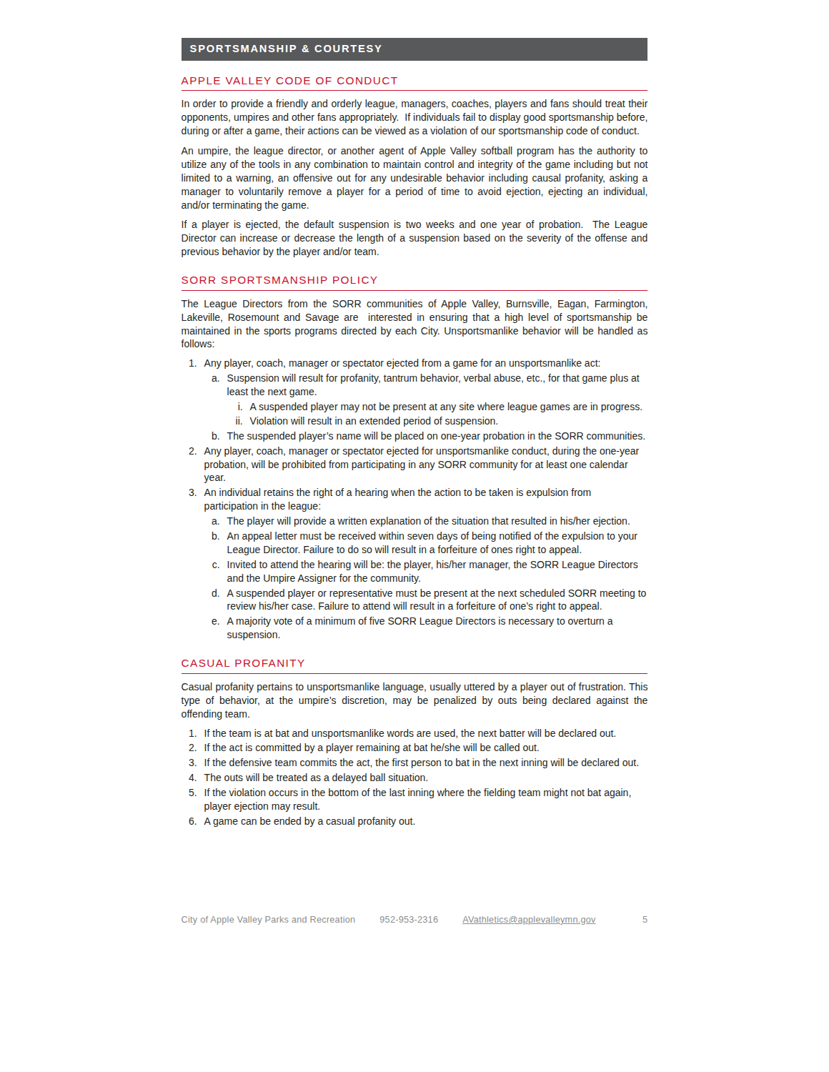SPORTSMANSHIP & COURTESY
APPLE VALLEY CODE OF CONDUCT
In order to provide a friendly and orderly league, managers, coaches, players and fans should treat their opponents, umpires and other fans appropriately. If individuals fail to display good sportsmanship before, during or after a game, their actions can be viewed as a violation of our sportsmanship code of conduct.
An umpire, the league director, or another agent of Apple Valley softball program has the authority to utilize any of the tools in any combination to maintain control and integrity of the game including but not limited to a warning, an offensive out for any undesirable behavior including causal profanity, asking a manager to voluntarily remove a player for a period of time to avoid ejection, ejecting an individual, and/or terminating the game.
If a player is ejected, the default suspension is two weeks and one year of probation. The League Director can increase or decrease the length of a suspension based on the severity of the offense and previous behavior by the player and/or team.
SORR SPORTSMANSHIP POLICY
The League Directors from the SORR communities of Apple Valley, Burnsville, Eagan, Farmington, Lakeville, Rosemount and Savage are interested in ensuring that a high level of sportsmanship be maintained in the sports programs directed by each City. Unsportsmanlike behavior will be handled as follows:
Any player, coach, manager or spectator ejected from a game for an unsportsmanlike act:
Suspension will result for profanity, tantrum behavior, verbal abuse, etc., for that game plus at least the next game.
A suspended player may not be present at any site where league games are in progress.
Violation will result in an extended period of suspension.
The suspended player’s name will be placed on one-year probation in the SORR communities.
Any player, coach, manager or spectator ejected for unsportsmanlike conduct, during the one-year probation, will be prohibited from participating in any SORR community for at least one calendar year.
An individual retains the right of a hearing when the action to be taken is expulsion from participation in the league:
The player will provide a written explanation of the situation that resulted in his/her ejection.
An appeal letter must be received within seven days of being notified of the expulsion to your League Director. Failure to do so will result in a forfeiture of ones right to appeal.
Invited to attend the hearing will be: the player, his/her manager, the SORR League Directors and the Umpire Assigner for the community.
A suspended player or representative must be present at the next scheduled SORR meeting to review his/her case. Failure to attend will result in a forfeiture of one’s right to appeal.
A majority vote of a minimum of five SORR League Directors is necessary to overturn a suspension.
CASUAL PROFANITY
Casual profanity pertains to unsportsmanlike language, usually uttered by a player out of frustration. This type of behavior, at the umpire’s discretion, may be penalized by outs being declared against the offending team.
If the team is at bat and unsportsmanlike words are used, the next batter will be declared out.
If the act is committed by a player remaining at bat he/she will be called out.
If the defensive team commits the act, the first person to bat in the next inning will be declared out.
The outs will be treated as a delayed ball situation.
If the violation occurs in the bottom of the last inning where the fielding team might not bat again, player ejection may result.
A game can be ended by a casual profanity out.
City of Apple Valley Parks and Recreation 952-953-2316 AVathletics@applevalleymn.gov 5